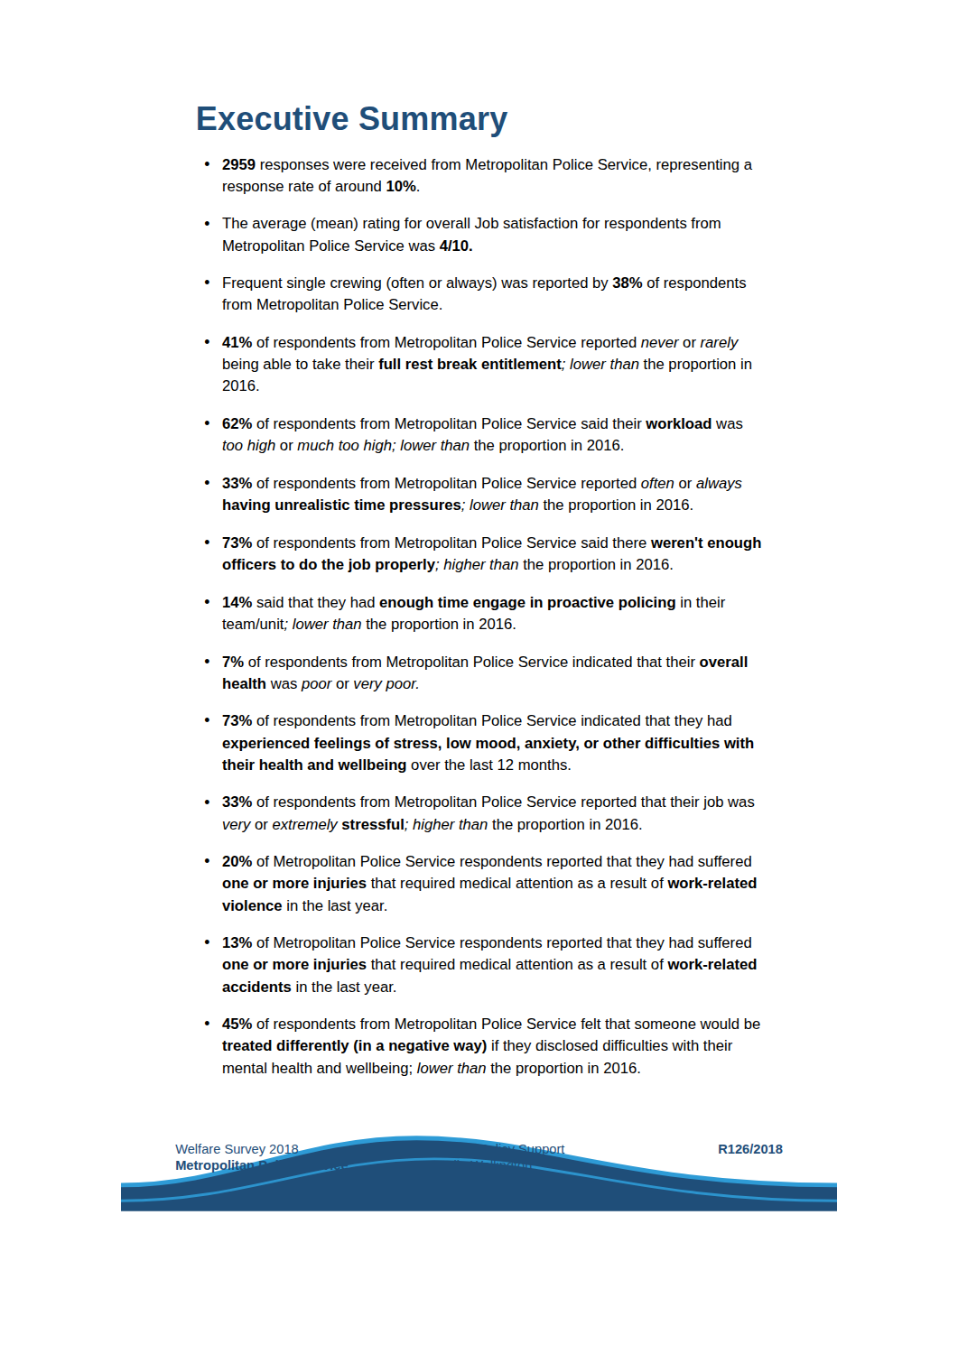Executive Summary
2959 responses were received from Metropolitan Police Service, representing a response rate of around 10%.
The average (mean) rating for overall Job satisfaction for respondents from Metropolitan Police Service was 4/10.
Frequent single crewing (often or always) was reported by 38% of respondents from Metropolitan Police Service.
41% of respondents from Metropolitan Police Service reported never or rarely being able to take their full rest break entitlement; lower than the proportion in 2016.
62% of respondents from Metropolitan Police Service said their workload was too high or much too high; lower than the proportion in 2016.
33% of respondents from Metropolitan Police Service reported often or always having unrealistic time pressures; lower than the proportion in 2016.
73% of respondents from Metropolitan Police Service said there weren't enough officers to do the job properly; higher than the proportion in 2016.
14% said that they had enough time engage in proactive policing in their team/unit; lower than the proportion in 2016.
7% of respondents from Metropolitan Police Service indicated that their overall health was poor or very poor.
73% of respondents from Metropolitan Police Service indicated that they had experienced feelings of stress, low mood, anxiety, or other difficulties with their health and wellbeing over the last 12 months.
33% of respondents from Metropolitan Police Service reported that their job was very or extremely stressful; higher than the proportion in 2016.
20% of Metropolitan Police Service respondents reported that they had suffered one or more injuries that required medical attention as a result of work-related violence in the last year.
13% of Metropolitan Police Service respondents reported that they had suffered one or more injuries that required medical attention as a result of work-related accidents in the last year.
45% of respondents from Metropolitan Police Service felt that someone would be treated differently (in a negative way) if they disclosed difficulties with their mental health and wellbeing; lower than the proportion in 2016.
Welfare Survey 2018
Metropolitan Police Service
Research and Policy Support
Natalie Wellington 5
R126/2018